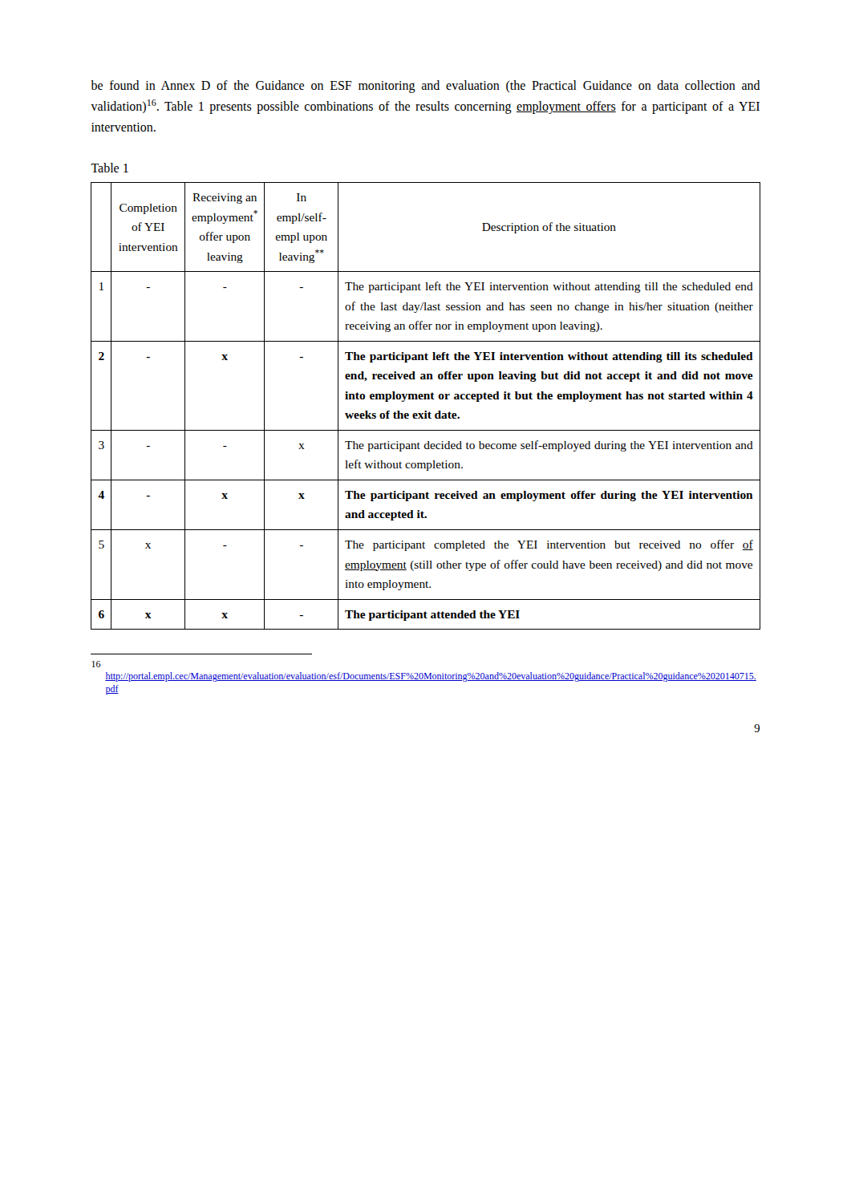be found in Annex D of the Guidance on ESF monitoring and evaluation (the Practical Guidance on data collection and validation)16. Table 1 presents possible combinations of the results concerning employment offers for a participant of a YEI intervention.
Table 1
| | Completion of YEI intervention | Receiving an employment * offer upon leaving | In empl/self-empl upon leaving ** | Description of the situation |
| --- | --- | --- | --- | --- |
| 1 | - | - | - | The participant left the YEI intervention without attending till the scheduled end of the last day/last session and has seen no change in his/her situation (neither receiving an offer nor in employment upon leaving). |
| 2 | - | x | - | The participant left the YEI intervention without attending till its scheduled end, received an offer upon leaving but did not accept it and did not move into employment or accepted it but the employment has not started within 4 weeks of the exit date. |
| 3 | - | - | x | The participant decided to become self-employed during the YEI intervention and left without completion. |
| 4 | - | x | x | The participant received an employment offer during the YEI intervention and accepted it. |
| 5 | x | - | - | The participant completed the YEI intervention but received no offer of employment (still other type of offer could have been received) and did not move into employment. |
| 6 | x | x | - | The participant attended the YEI |
16
http://portal.empl.cec/Management/evaluation/evaluation/esf/Documents/ESF%20Monitoring%20and%20evaluation%20guidance/Practical%20guidance%2020140715.pdf
9